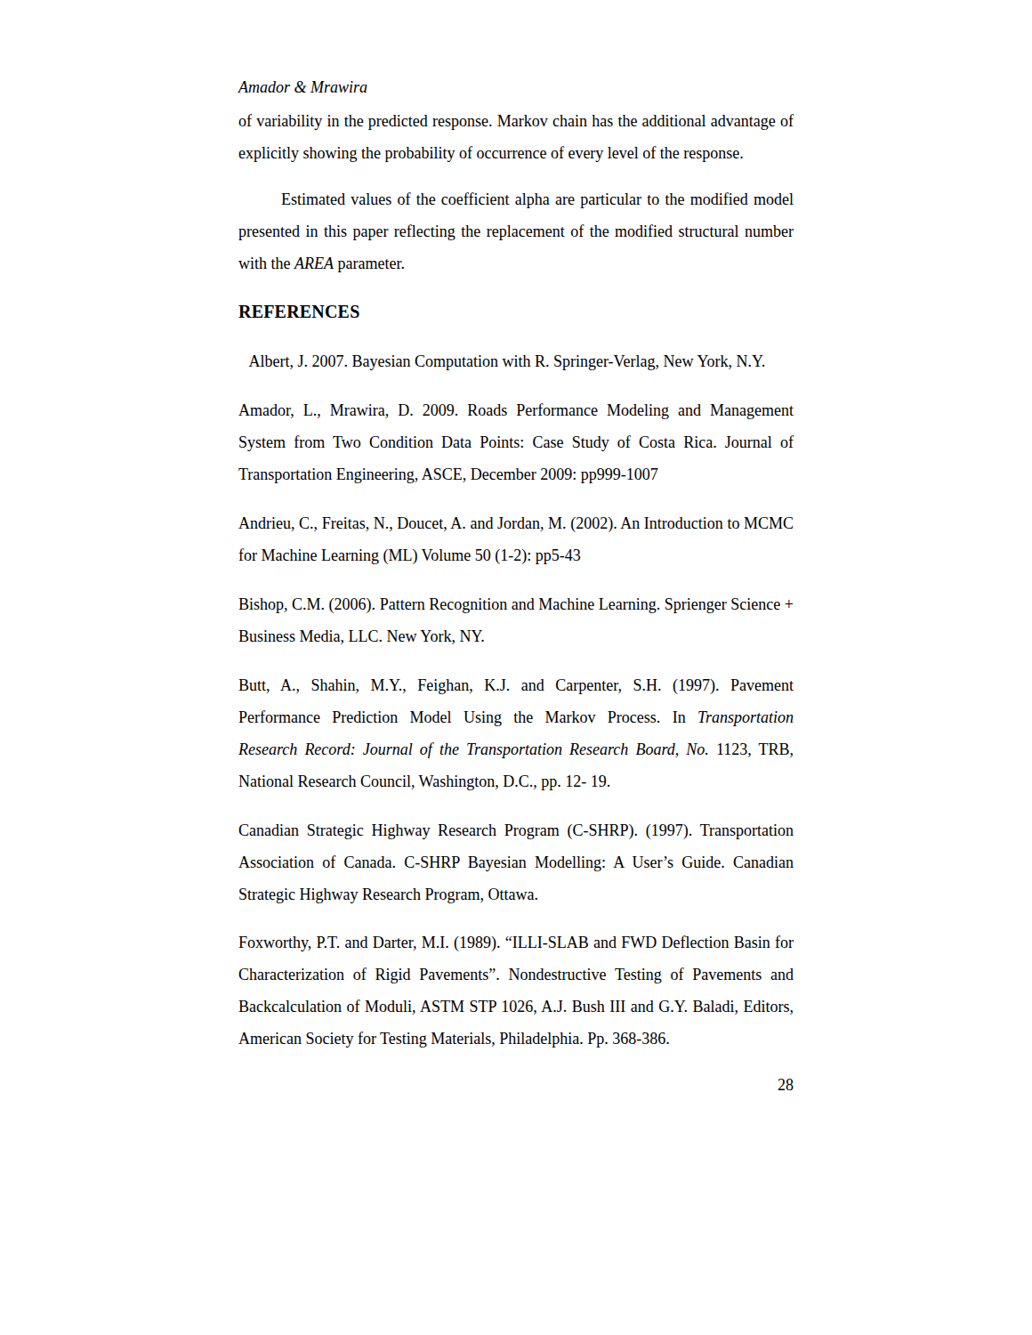Amador & Mrawira
of variability in the predicted response. Markov chain has the additional advantage of explicitly showing the probability of occurrence of every level of the response.
Estimated values of the coefficient alpha are particular to the modified model presented in this paper reflecting the replacement of the modified structural number with the AREA parameter.
REFERENCES
Albert, J. 2007. Bayesian Computation with R. Springer-Verlag, New York, N.Y.
Amador, L., Mrawira, D. 2009. Roads Performance Modeling and Management System from Two Condition Data Points: Case Study of Costa Rica. Journal of Transportation Engineering, ASCE, December 2009: pp999-1007
Andrieu, C., Freitas, N., Doucet, A. and Jordan, M. (2002). An Introduction to MCMC for Machine Learning (ML) Volume 50 (1-2): pp5-43
Bishop, C.M. (2006). Pattern Recognition and Machine Learning. Sprienger Science + Business Media, LLC. New York, NY.
Butt, A., Shahin, M.Y., Feighan, K.J. and Carpenter, S.H. (1997). Pavement Performance Prediction Model Using the Markov Process. In Transportation Research Record: Journal of the Transportation Research Board, No. 1123, TRB, National Research Council, Washington, D.C., pp. 12- 19.
Canadian Strategic Highway Research Program (C-SHRP). (1997). Transportation Association of Canada. C-SHRP Bayesian Modelling: A User’s Guide. Canadian Strategic Highway Research Program, Ottawa.
Foxworthy, P.T. and Darter, M.I. (1989). “ILLI-SLAB and FWD Deflection Basin for Characterization of Rigid Pavements”. Nondestructive Testing of Pavements and Backcalculation of Moduli, ASTM STP 1026, A.J. Bush III and G.Y. Baladi, Editors, American Society for Testing Materials, Philadelphia. Pp. 368-386.
28